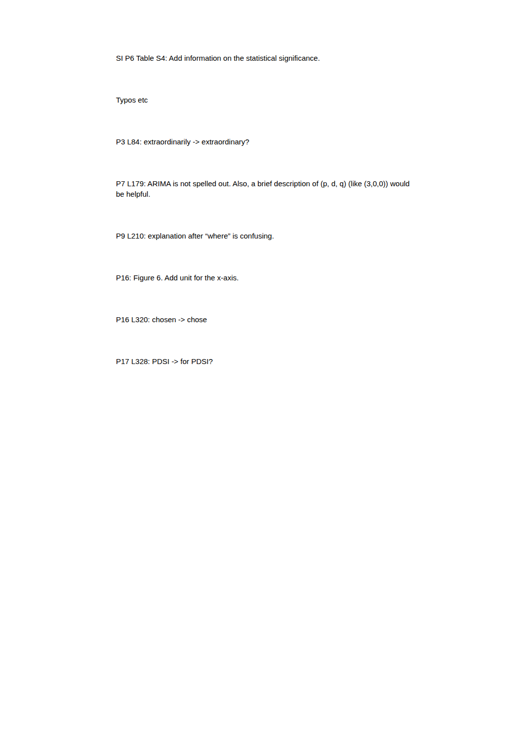SI P6 Table S4: Add information on the statistical significance.
Typos etc
P3 L84: extraordinarily -> extraordinary?
P7 L179: ARIMA is not spelled out. Also, a brief description of (p, d, q) (like (3,0,0)) would be helpful.
P9 L210: explanation after “where” is confusing.
P16: Figure 6. Add unit for the x-axis.
P16 L320: chosen -> chose
P17 L328: PDSI -> for PDSI?